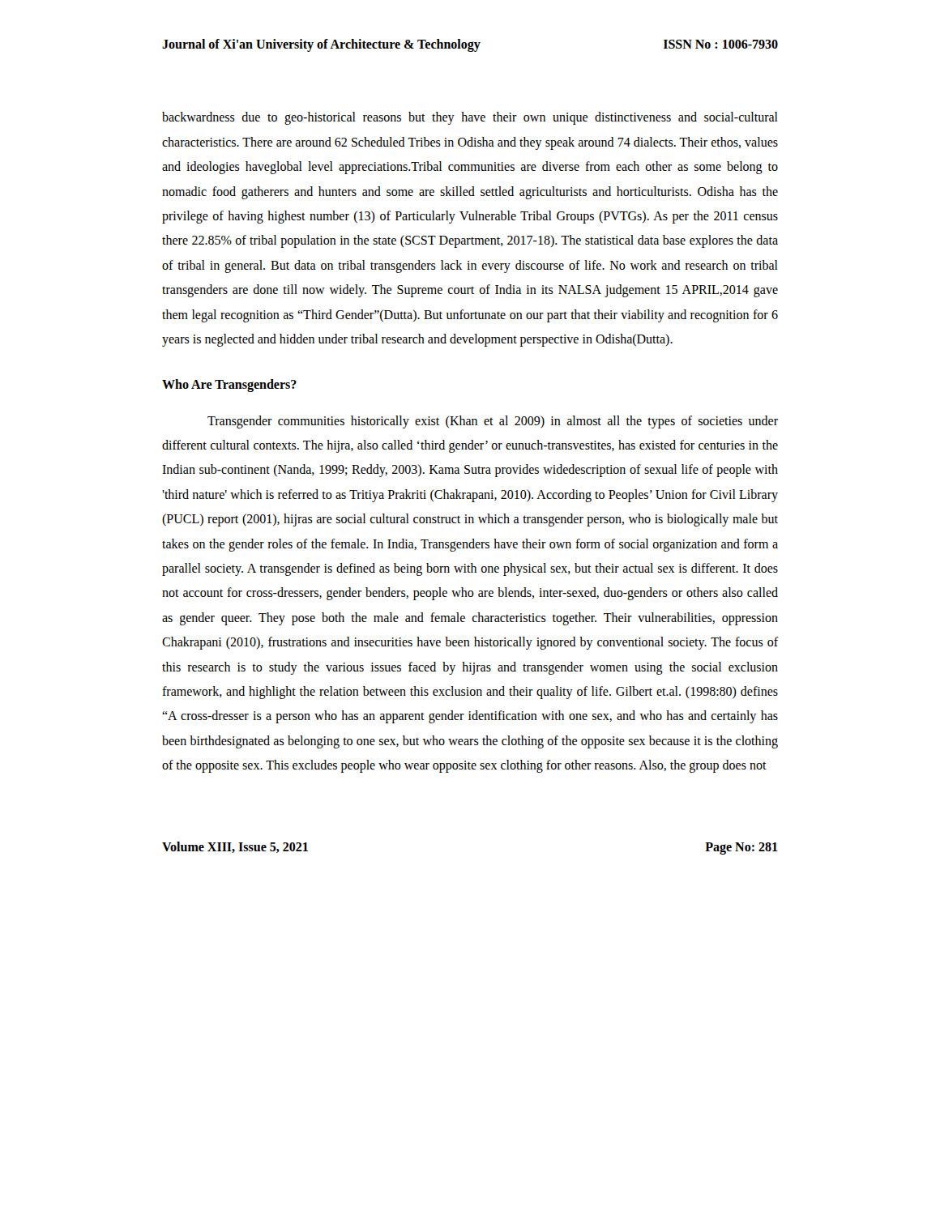Journal of Xi'an University of Architecture & Technology
ISSN No : 1006-7930
backwardness due to geo-historical reasons but they have their own unique distinctiveness and social-cultural characteristics. There are around 62 Scheduled Tribes in Odisha and they speak around 74 dialects. Their ethos, values and ideologies haveglobal level appreciations.Tribal communities are diverse from each other as some belong to nomadic food gatherers and hunters and some are skilled settled agriculturists and horticulturists. Odisha has the privilege of having highest number (13) of Particularly Vulnerable Tribal Groups (PVTGs). As per the 2011 census there 22.85% of tribal population in the state (SCST Department, 2017-18). The statistical data base explores the data of tribal in general. But data on tribal transgenders lack in every discourse of life. No work and research on tribal transgenders are done till now widely. The Supreme court of India in its NALSA judgement 15 APRIL,2014 gave them legal recognition as “Third Gender”(Dutta). But unfortunate on our part that their viability and recognition for 6 years is neglected and hidden under tribal research and development perspective in Odisha(Dutta).
Who Are Transgenders?
Transgender communities historically exist (Khan et al 2009) in almost all the types of societies under different cultural contexts. The hijra, also called ‘third gender’ or eunuch-transvestites, has existed for centuries in the Indian sub-continent (Nanda, 1999; Reddy, 2003). Kama Sutra provides widedescription of sexual life of people with 'third nature' which is referred to as Tritiya Prakriti (Chakrapani, 2010). According to Peoples’ Union for Civil Library (PUCL) report (2001), hijras are social cultural construct in which a transgender person, who is biologically male but takes on the gender roles of the female. In India, Transgenders have their own form of social organization and form a parallel society. A transgender is defined as being born with one physical sex, but their actual sex is different. It does not account for cross-dressers, gender benders, people who are blends, inter-sexed, duo-genders or others also called as gender queer. They pose both the male and female characteristics together. Their vulnerabilities, oppression Chakrapani (2010), frustrations and insecurities have been historically ignored by conventional society. The focus of this research is to study the various issues faced by hijras and transgender women using the social exclusion framework, and highlight the relation between this exclusion and their quality of life. Gilbert et.al. (1998:80) defines “A cross-dresser is a person who has an apparent gender identification with one sex, and who has and certainly has been birthdesignated as belonging to one sex, but who wears the clothing of the opposite sex because it is the clothing of the opposite sex. This excludes people who wear opposite sex clothing for other reasons. Also, the group does not
Volume XIII, Issue 5, 2021
Page No: 281